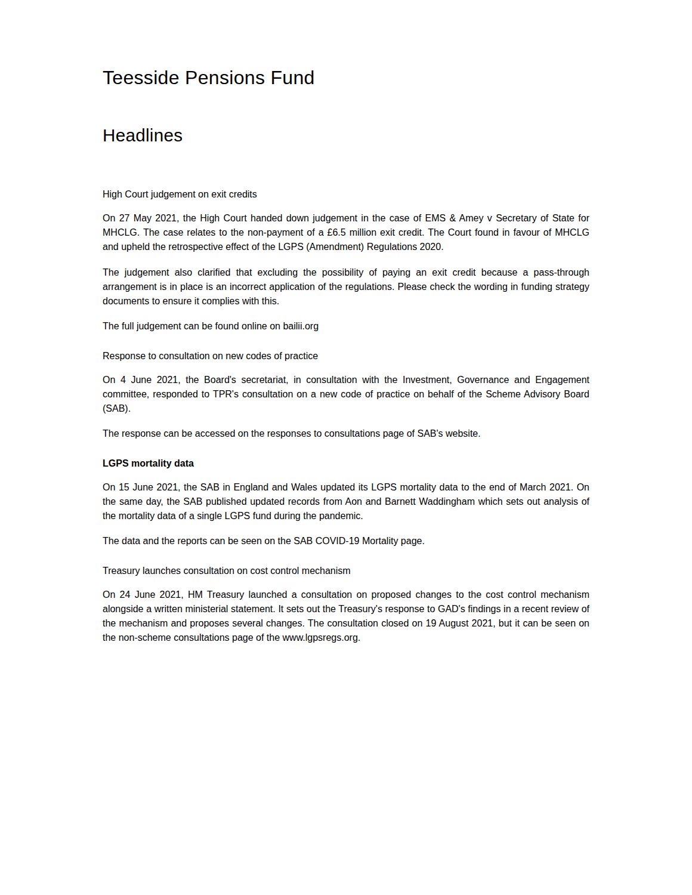Teesside Pensions Fund
Headlines
High Court judgement on exit credits
On 27 May 2021, the High Court handed down judgement in the case of EMS & Amey v Secretary of State for MHCLG. The case relates to the non-payment of a £6.5 million exit credit. The Court found in favour of MHCLG and upheld the retrospective effect of the LGPS (Amendment) Regulations 2020.
The judgement also clarified that excluding the possibility of paying an exit credit because a pass-through arrangement is in place is an incorrect application of the regulations. Please check the wording in funding strategy documents to ensure it complies with this.
The full judgement can be found online on bailii.org
Response to consultation on new codes of practice
On 4 June 2021, the Board's secretariat, in consultation with the Investment, Governance and Engagement committee, responded to TPR's consultation on a new code of practice on behalf of the Scheme Advisory Board (SAB).
The response can be accessed on the responses to consultations page of SAB's website.
LGPS mortality data
On 15 June 2021, the SAB in England and Wales updated its LGPS mortality data to the end of March 2021. On the same day, the SAB published updated records from Aon and Barnett Waddingham which sets out analysis of the mortality data of a single LGPS fund during the pandemic.
The data and the reports can be seen on the SAB COVID-19 Mortality page.
Treasury launches consultation on cost control mechanism
On 24 June 2021, HM Treasury launched a consultation on proposed changes to the cost control mechanism alongside a written ministerial statement. It sets out the Treasury's response to GAD's findings in a recent review of the mechanism and proposes several changes. The consultation closed on 19 August 2021, but it can be seen on the non-scheme consultations page of the www.lgpsregs.org.